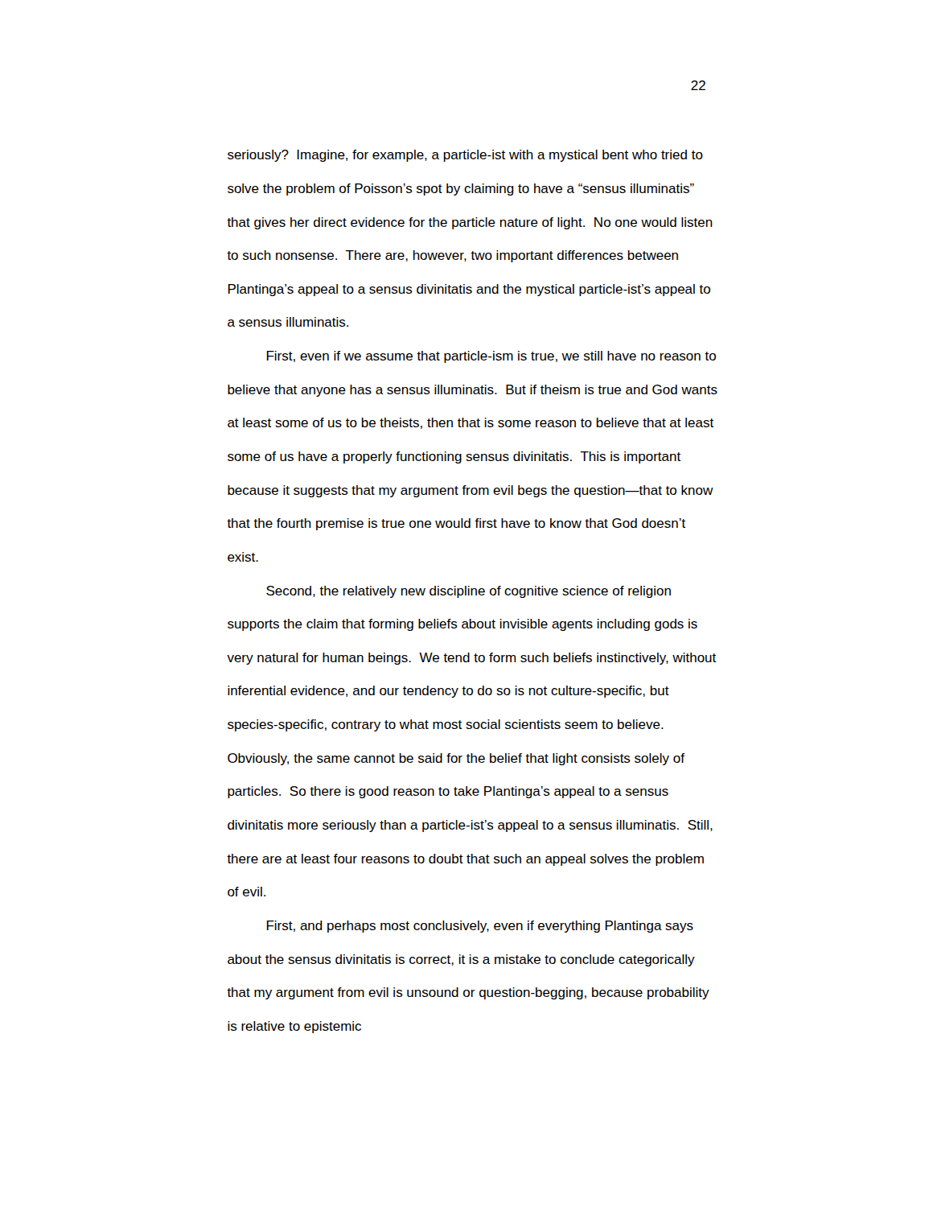22
seriously? Imagine, for example, a particle-ist with a mystical bent who tried to solve the problem of Poisson’s spot by claiming to have a “sensus illuminatis” that gives her direct evidence for the particle nature of light. No one would listen to such nonsense. There are, however, two important differences between Plantinga’s appeal to a sensus divinitatis and the mystical particle-ist’s appeal to a sensus illuminatis.
First, even if we assume that particle-ism is true, we still have no reason to believe that anyone has a sensus illuminatis. But if theism is true and God wants at least some of us to be theists, then that is some reason to believe that at least some of us have a properly functioning sensus divinitatis. This is important because it suggests that my argument from evil begs the question—that to know that the fourth premise is true one would first have to know that God doesn’t exist.
Second, the relatively new discipline of cognitive science of religion supports the claim that forming beliefs about invisible agents including gods is very natural for human beings. We tend to form such beliefs instinctively, without inferential evidence, and our tendency to do so is not culture-specific, but species-specific, contrary to what most social scientists seem to believe. Obviously, the same cannot be said for the belief that light consists solely of particles. So there is good reason to take Plantinga’s appeal to a sensus divinitatis more seriously than a particle-ist’s appeal to a sensus illuminatis. Still, there are at least four reasons to doubt that such an appeal solves the problem of evil.
First, and perhaps most conclusively, even if everything Plantinga says about the sensus divinitatis is correct, it is a mistake to conclude categorically that my argument from evil is unsound or question-begging, because probability is relative to epistemic